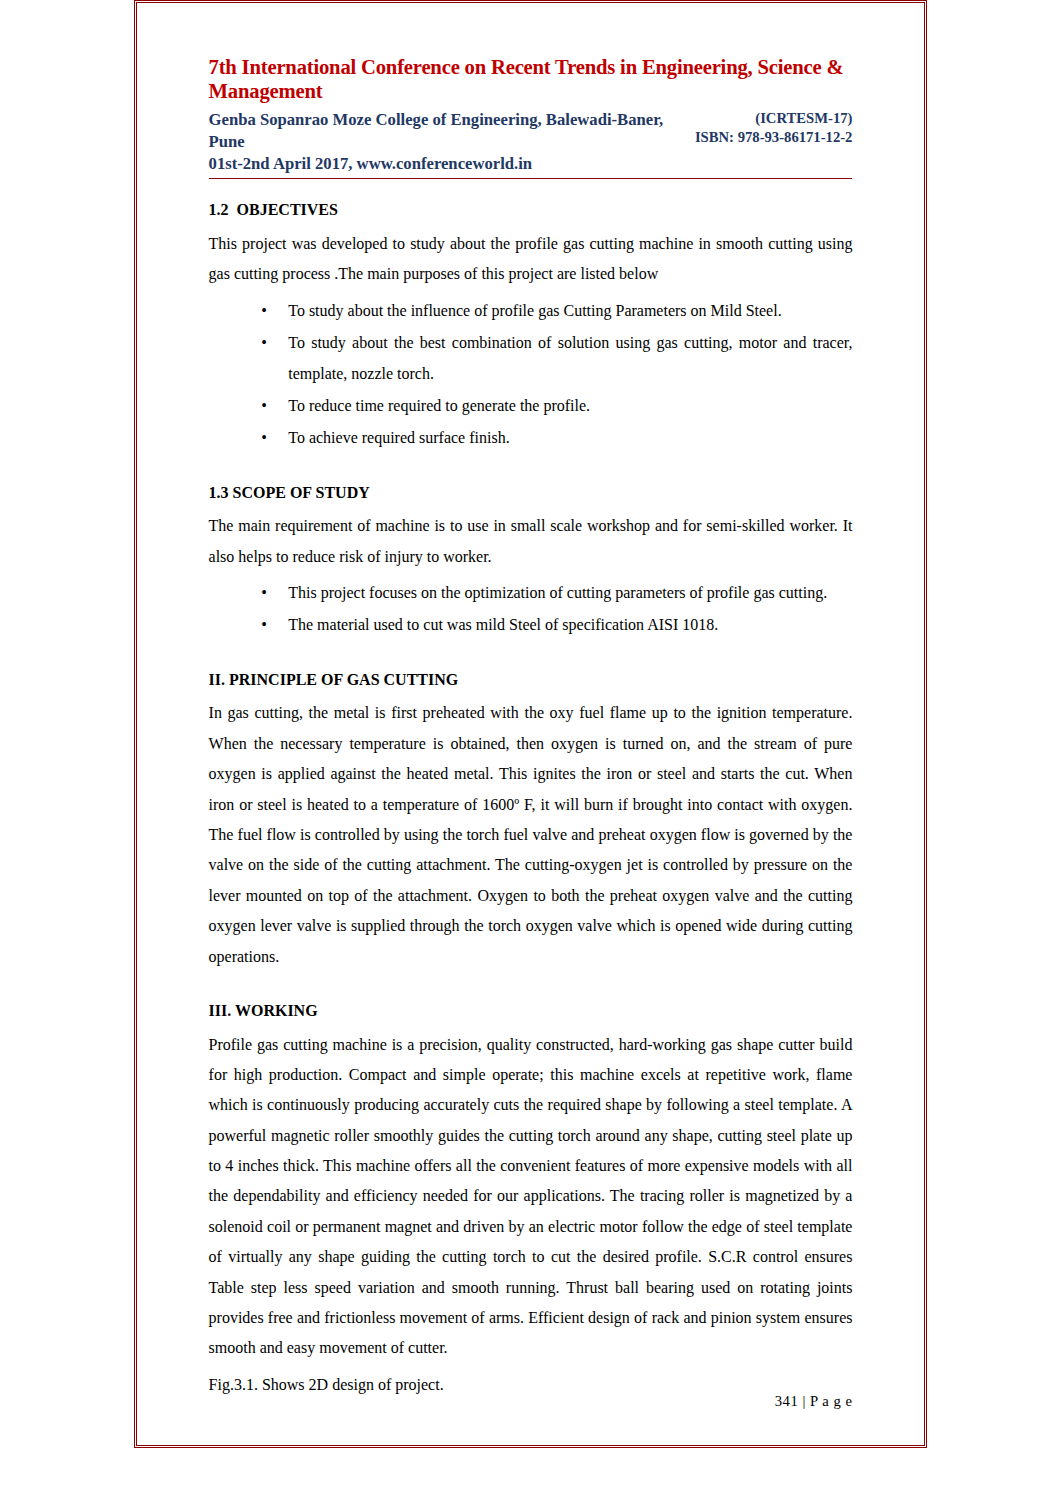7th International Conference on Recent Trends in Engineering, Science & Management
Genba Sopanrao Moze College of Engineering, Balewadi-Baner, Pune
01st-2nd April 2017, www.conferenceworld.in
(ICRTESM-17)
ISBN: 978-93-86171-12-2
1.2 OBJECTIVES
This project was developed to study about the profile gas cutting machine in smooth cutting using gas cutting process .The main purposes of this project are listed below
To study about the influence of profile gas Cutting Parameters on Mild Steel.
To study about the best combination of solution using gas cutting, motor and tracer, template, nozzle torch.
To reduce time required to generate the profile.
To achieve required surface finish.
1.3 SCOPE OF STUDY
The main requirement of machine is to use in small scale workshop and for semi-skilled worker. It also helps to reduce risk of injury to worker.
This project focuses on the optimization of cutting parameters of profile gas cutting.
The material used to cut was mild Steel of specification AISI 1018.
II. PRINCIPLE OF GAS CUTTING
In gas cutting, the metal is first preheated with the oxy fuel flame up to the ignition temperature. When the necessary temperature is obtained, then oxygen is turned on, and the stream of pure oxygen is applied against the heated metal. This ignites the iron or steel and starts the cut. When iron or steel is heated to a temperature of 1600º F, it will burn if brought into contact with oxygen. The fuel flow is controlled by using the torch fuel valve and preheat oxygen flow is governed by the valve on the side of the cutting attachment. The cutting-oxygen jet is controlled by pressure on the lever mounted on top of the attachment. Oxygen to both the preheat oxygen valve and the cutting oxygen lever valve is supplied through the torch oxygen valve which is opened wide during cutting operations.
III. WORKING
Profile gas cutting machine is a precision, quality constructed, hard-working gas shape cutter build for high production. Compact and simple operate; this machine excels at repetitive work, flame which is continuously producing accurately cuts the required shape by following a steel template. A powerful magnetic roller smoothly guides the cutting torch around any shape, cutting steel plate up to 4 inches thick. This machine offers all the convenient features of more expensive models with all the dependability and efficiency needed for our applications. The tracing roller is magnetized by a solenoid coil or permanent magnet and driven by an electric motor follow the edge of steel template of virtually any shape guiding the cutting torch to cut the desired profile. S.C.R control ensures Table step less speed variation and smooth running. Thrust ball bearing used on rotating joints provides free and frictionless movement of arms. Efficient design of rack and pinion system ensures smooth and easy movement of cutter.
Fig.3.1. Shows 2D design of project.
341 | P a g e